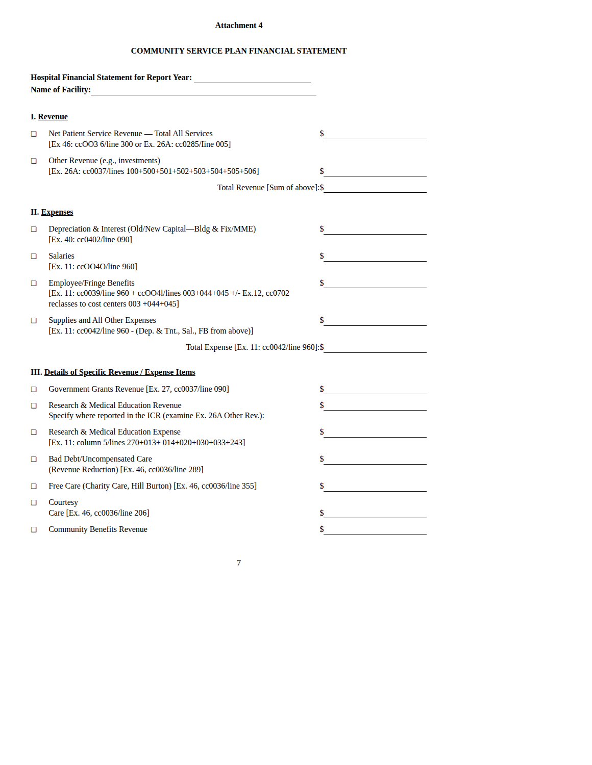Attachment 4
COMMUNITY SERVICE PLAN FINANCIAL STATEMENT
Hospital Financial Statement for Report Year:
Name of Facility:
I. Revenue
| ❑ | Net Patient Service Revenue — Total All Services [Ex 46: ccOO3 6/line 300 or Ex. 26A: cc0285/Iine 005] | $ |
| ❑ | Other Revenue (e.g., investments) [Ex. 26A: cc0037/lines 100+500+501+502+503+504+505+506] | $ |
| | Total Revenue [Sum of above]: | $ |
II. Expenses
| ❑ | Depreciation & Interest (Old/New Capital—Bldg & Fix/MME) [Ex. 40: cc0402/line 090] | $ |
| ❑ | Salaries [Ex. 11: ccOO4O/line 960] | $ |
| ❑ | Employee/Fringe Benefits [Ex. 11: cc0039/line 960 + ccOO4l/lines 003+044+045 +/- Ex.12, cc0702 reclasses to cost centers 003 +044+045] | $ |
| ❑ | Supplies and All Other Expenses [Ex. 11: cc0042/line 960 - (Dep. & Tnt., Sal., FB from above)] | $ |
| | Total Expense [Ex. 11: cc0042/line 960]: | $ |
III. Details of Specific Revenue / Expense Items
| ❑ | Government Grants Revenue [Ex. 27, cc0037/line 090] | $ |
| ❑ | Research & Medical Education Revenue Specify where reported in the ICR (examine Ex. 26A Other Rev.): | $ |
| ❑ | Research & Medical Education Expense [Ex. 11: column 5/lines 270+013+ 014+020+030+033+243] | $ |
| ❑ | Bad Debt/Uncompensated Care (Revenue Reduction) [Ex. 46, cc0036/line 289] | $ |
| ❑ | Free Care (Charity Care, Hill Burton) [Ex. 46, cc0036/line 355] | $ |
| ❑ | Courtesy Care [Ex. 46, cc0036/line 206] | $ |
| ❑ | Community Benefits Revenue | $ |
7